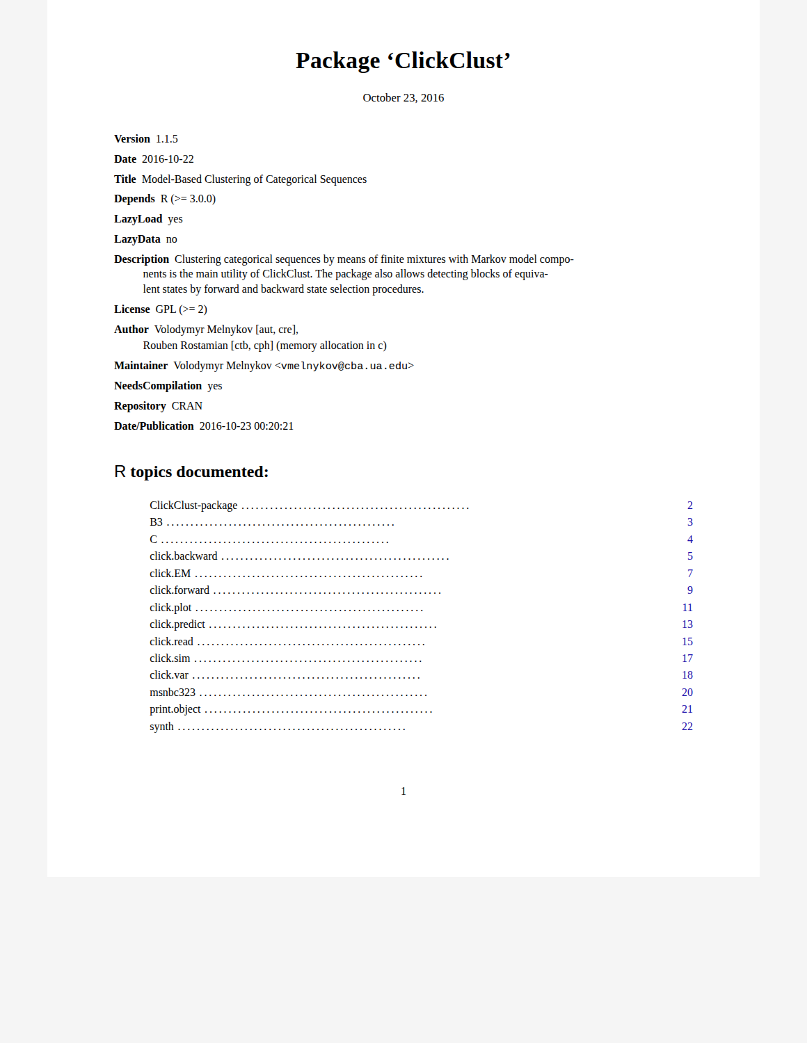Package ‘ClickClust’
October 23, 2016
Version
1.1.5
Date
2016-10-22
Title
Model-Based Clustering of Categorical Sequences
Depends
R (>= 3.0.0)
LazyLoad
yes
LazyData
no
Description
Clustering categorical sequences by means of finite mixtures with Markov model compo-nents is the main utility of ClickClust. The package also allows detecting blocks of equiva-lent states by forward and backward state selection procedures.
License
GPL (>= 2)
Author
Volodymyr Melnykov [aut, cre],
Rouben Rostamian [ctb, cph] (memory allocation in c)
Maintainer
Volodymyr Melnykov <vmelnykov@cba.ua.edu>
NeedsCompilation
yes
Repository
CRAN
Date/Publication
2016-10-23 00:20:21
R topics documented:
ClickClust-package................................................ 2
B3................................................ 3
C................................................ 4
click.backward................................................ 5
click.EM................................................ 7
click.forward................................................ 9
click.plot................................................ 11
click.predict................................................ 13
click.read................................................ 15
click.sim................................................ 17
click.var................................................ 18
msnbc323................................................ 20
print.object................................................ 21
synth................................................ 22
1